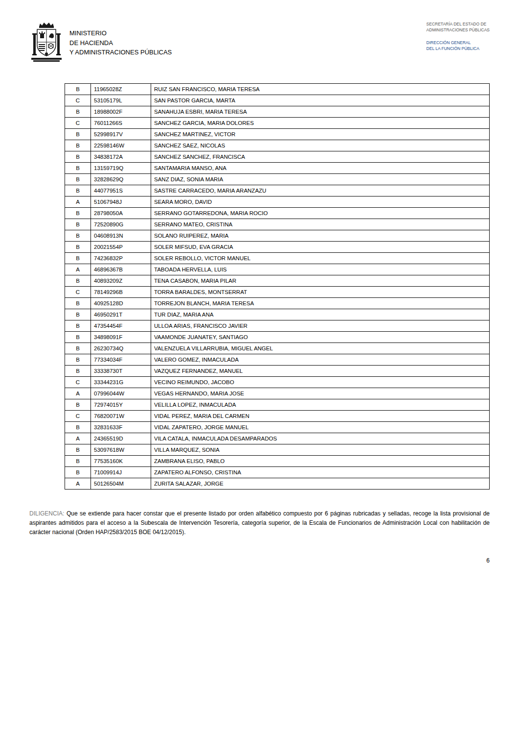MINISTERIO
DE HACIENDA
Y ADMINISTRACIONES PÚBLICAS
SECRETARÍA DEL ESTADO DE
ADMINISTRACIONES PÚBLICAS
DIRECCIÓN GENERAL
DEL LA FUNCIÓN PÚBLICA
| | B | 11965028Z | RUIZ SAN FRANCISCO, MARIA TERESA |
| | C | 53105179L | SAN PASTOR GARCIA, MARTA |
| | B | 18988002F | SANAHUJA ESBRI, MARIA TERESA |
| | C | 76011266S | SANCHEZ GARCIA, MARIA DOLORES |
| | B | 52998917V | SANCHEZ MARTINEZ, VICTOR |
| | B | 22598146W | SANCHEZ SAEZ, NICOLAS |
| | B | 34838172A | SANCHEZ SANCHEZ, FRANCISCA |
| | B | 13159719Q | SANTAMARIA MANSO, ANA |
| | B | 32828629Q | SANZ DIAZ, SONIA MARIA |
| | B | 44077951S | SASTRE CARRACEDO, MARIA ARANZAZU |
| | A | 51067948J | SEARA MORO, DAVID |
| | B | 28798050A | SERRANO GOTARREDONA, MARIA ROCIO |
| | B | 72520890G | SERRANO MATEO, CRISTINA |
| | B | 04608913N | SOLANO RUIPEREZ, MARIA |
| | B | 20021554P | SOLER MIFSUD, EVA GRACIA |
| | B | 74236832P | SOLER REBOLLO, VICTOR MANUEL |
| | A | 46896367B | TABOADA HERVELLA, LUIS |
| | B | 40893209Z | TENA CASABON, MARIA PILAR |
| | C | 78149296B | TORRA BARALDES, MONTSERRAT |
| | B | 40925128D | TORREJON BLANCH, MARIA TERESA |
| | B | 46950291T | TUR DIAZ, MARIA ANA |
| | B | 47354454F | ULLOA ARIAS, FRANCISCO JAVIER |
| | B | 34898091F | VAAMONDE JUANATEY, SANTIAGO |
| | B | 26230734Q | VALENZUELA VILLARRUBIA, MIGUEL ANGEL |
| | B | 77334034F | VALERO GOMEZ, INMACULADA |
| | B | 33338730T | VAZQUEZ FERNANDEZ, MANUEL |
| | C | 33344231G | VECINO REIMUNDO, JACOBO |
| | A | 07996044W | VEGAS HERNANDO, MARIA JOSE |
| | B | 72974015Y | VELILLA LOPEZ, INMACULADA |
| | C | 76820071W | VIDAL PEREZ, MARIA DEL CARMEN |
| | B | 32831633F | VIDAL ZAPATERO, JORGE MANUEL |
| | A | 24365519D | VILA CATALA, INMACULADA DESAMPARADOS |
| | B | 53097618W | VILLA MARQUEZ, SONIA |
| | B | 77535160K | ZAMBRANA ELISO, PABLO |
| | B | 71009914J | ZAPATERO ALFONSO, CRISTINA |
| | A | 50126504M | ZURITA SALAZAR, JORGE |
DILIGENCIA: Que se extiende para hacer constar que el presente listado por orden alfabético compuesto por 6 páginas rubricadas y selladas, recoge la lista provisional de aspirantes admitidos para el acceso a la Subescala de Intervención Tesorería, categoría superior, de la Escala de Funcionarios de Administración Local con habilitación de carácter nacional (Orden HAP/2583/2015 BOE 04/12/2015).
6